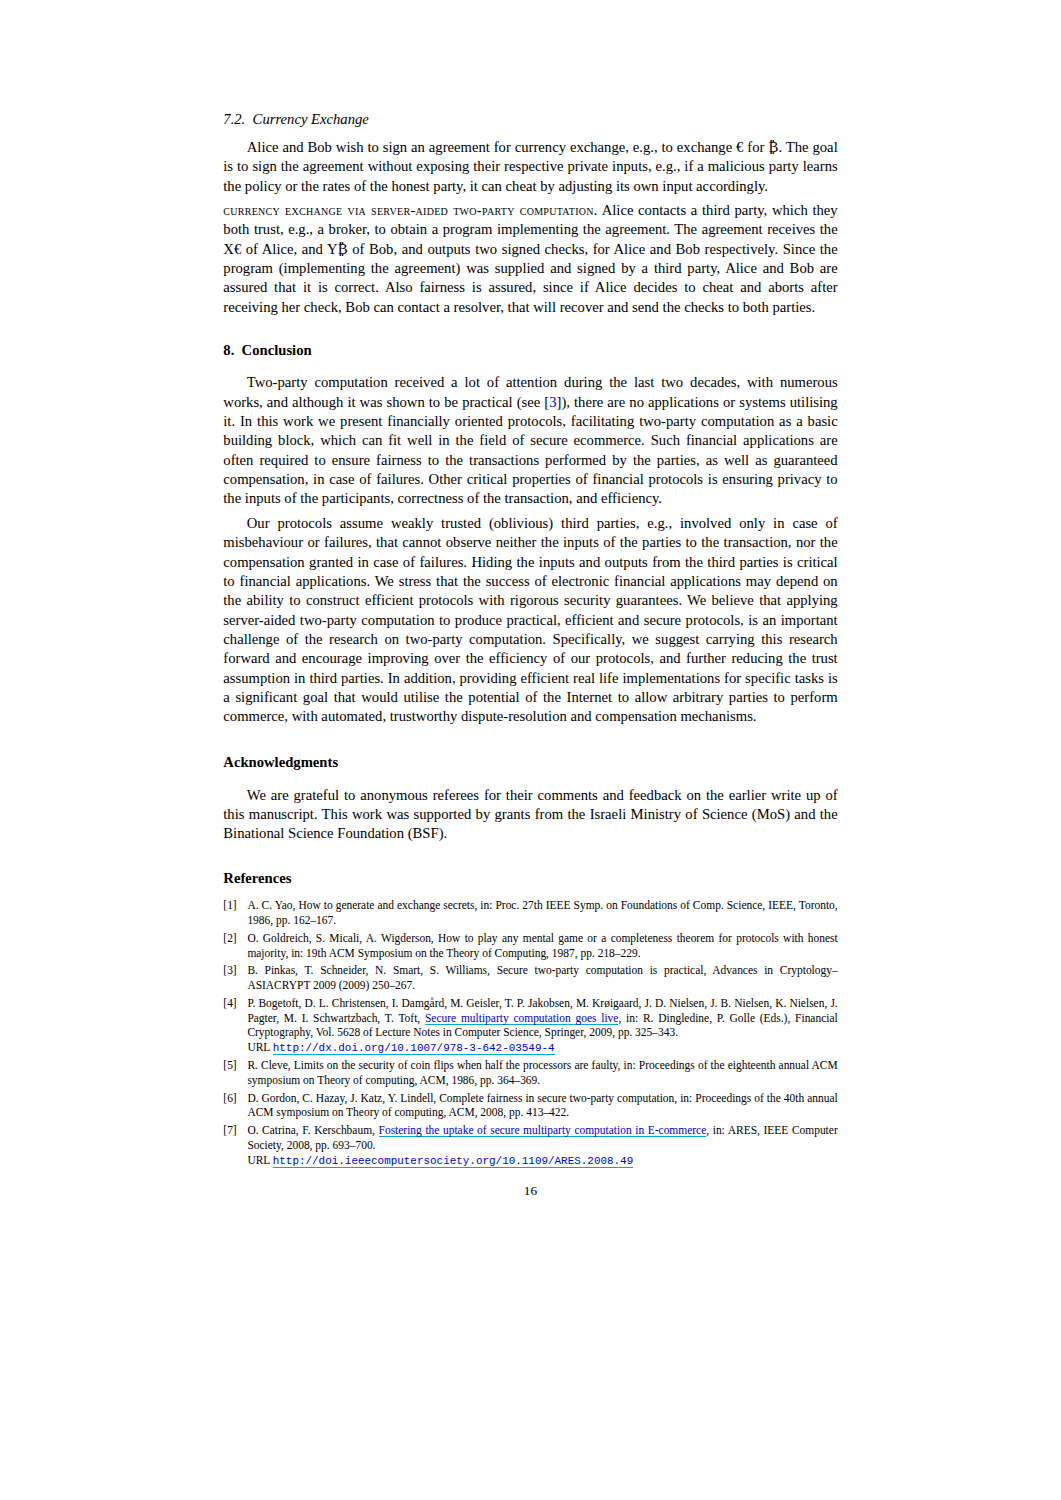7.2. Currency Exchange
Alice and Bob wish to sign an agreement for currency exchange, e.g., to exchange € for ₿. The goal is to sign the agreement without exposing their respective private inputs, e.g., if a malicious party learns the policy or the rates of the honest party, it can cheat by adjusting its own input accordingly.
currency exchange via server-aided two-party computation. Alice contacts a third party, which they both trust, e.g., a broker, to obtain a program implementing the agreement. The agreement receives the X€ of Alice, and Y₿ of Bob, and outputs two signed checks, for Alice and Bob respectively. Since the program (implementing the agreement) was supplied and signed by a third party, Alice and Bob are assured that it is correct. Also fairness is assured, since if Alice decides to cheat and aborts after receiving her check, Bob can contact a resolver, that will recover and send the checks to both parties.
8. Conclusion
Two-party computation received a lot of attention during the last two decades, with numerous works, and although it was shown to be practical (see [3]), there are no applications or systems utilising it. In this work we present financially oriented protocols, facilitating two-party computation as a basic building block, which can fit well in the field of secure ecommerce. Such financial applications are often required to ensure fairness to the transactions performed by the parties, as well as guaranteed compensation, in case of failures. Other critical properties of financial protocols is ensuring privacy to the inputs of the participants, correctness of the transaction, and efficiency.
Our protocols assume weakly trusted (oblivious) third parties, e.g., involved only in case of misbehaviour or failures, that cannot observe neither the inputs of the parties to the transaction, nor the compensation granted in case of failures. Hiding the inputs and outputs from the third parties is critical to financial applications. We stress that the success of electronic financial applications may depend on the ability to construct efficient protocols with rigorous security guarantees. We believe that applying server-aided two-party computation to produce practical, efficient and secure protocols, is an important challenge of the research on two-party computation. Specifically, we suggest carrying this research forward and encourage improving over the efficiency of our protocols, and further reducing the trust assumption in third parties. In addition, providing efficient real life implementations for specific tasks is a significant goal that would utilise the potential of the Internet to allow arbitrary parties to perform commerce, with automated, trustworthy dispute-resolution and compensation mechanisms.
Acknowledgments
We are grateful to anonymous referees for their comments and feedback on the earlier write up of this manuscript. This work was supported by grants from the Israeli Ministry of Science (MoS) and the Binational Science Foundation (BSF).
References
A. C. Yao, How to generate and exchange secrets, in: Proc. 27th IEEE Symp. on Foundations of Comp. Science, IEEE, Toronto, 1986, pp. 162–167.
O. Goldreich, S. Micali, A. Wigderson, How to play any mental game or a completeness theorem for protocols with honest majority, in: 19th ACM Symposium on the Theory of Computing, 1987, pp. 218–229.
B. Pinkas, T. Schneider, N. Smart, S. Williams, Secure two-party computation is practical, Advances in Cryptology–ASIACRYPT 2009 (2009) 250–267.
P. Bogetoft, D. L. Christensen, I. Damgård, M. Geisler, T. P. Jakobsen, M. Krøigaard, J. D. Nielsen, J. B. Nielsen, K. Nielsen, J. Pagter, M. I. Schwartzbach, T. Toft, Secure multiparty computation goes live, in: R. Dingledine, P. Golle (Eds.), Financial Cryptography, Vol. 5628 of Lecture Notes in Computer Science, Springer, 2009, pp. 325–343.
URL http://dx.doi.org/10.1007/978-3-642-03549-4
R. Cleve, Limits on the security of coin flips when half the processors are faulty, in: Proceedings of the eighteenth annual ACM symposium on Theory of computing, ACM, 1986, pp. 364–369.
D. Gordon, C. Hazay, J. Katz, Y. Lindell, Complete fairness in secure two-party computation, in: Proceedings of the 40th annual ACM symposium on Theory of computing, ACM, 2008, pp. 413–422.
O. Catrina, F. Kerschbaum, Fostering the uptake of secure multiparty computation in E-commerce, in: ARES, IEEE Computer Society, 2008, pp. 693–700.
URL http://doi.ieeecomputersociety.org/10.1109/ARES.2008.49
16